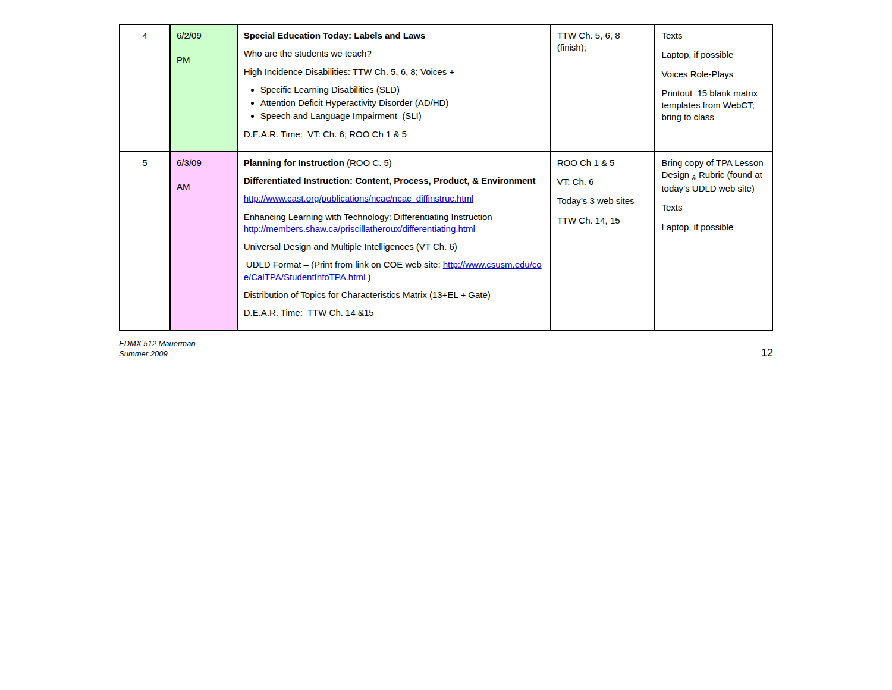| 4 | 6/2/09 PM | Special Education Today: Labels and Laws Who are the students we teach? High Incidence Disabilities: TTW Ch. 5, 6, 8; Voices + Specific Learning Disabilities (SLD) Attention Deficit Hyperactivity Disorder (AD/HD) Speech and Language Impairment (SLI) D.E.A.R. Time: VT: Ch. 6; ROO Ch 1 & 5 | TTW Ch. 5, 6, 8 (finish); | Texts Laptop, if possible Voices Role-Plays Printout 15 blank matrix templates from WebCT; bring to class |
| 5 | 6/3/09 AM | Planning for Instruction (ROO C. 5) Differentiated Instruction: Content, Process, Product, & Environment http://www.cast.org/publications/ncac/ncac_diffinstruc.html Enhancing Learning with Technology: Differentiating Instruction http://members.shaw.ca/priscillatheroux/differentiating.html Universal Design and Multiple Intelligences (VT Ch. 6) UDLD Format – (Print from link on COE web site: http://www.csusm.edu/coe/CalTPA/StudentInfoTPA.html ) Distribution of Topics for Characteristics Matrix (13+EL + Gate) D.E.A.R. Time: TTW Ch. 14 &15 | ROO Ch 1 & 5 VT: Ch. 6 Today’s 3 web sites TTW Ch. 14, 15 | Bring copy of TPA Lesson Design & Rubric (found at today’s UDLD web site) Texts Laptop, if possible |
EDMX 512 Mauerman
Summer 2009
12